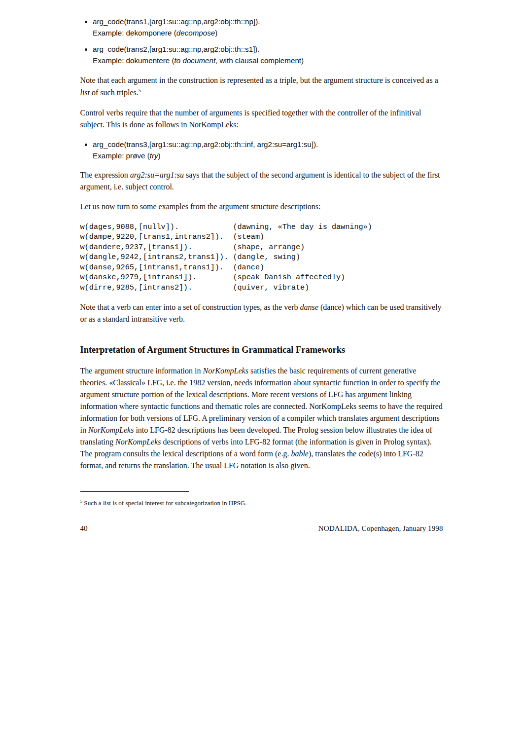arg_code(trans1,[arg1:su::ag::np,arg2:obj::th::np]). Example: dekomponere (decompose)
arg_code(trans2,[arg1:su::ag::np,arg2:obj::th::s1]). Example: dokumentere (to document, with clausal complement)
Note that each argument in the construction is represented as a triple, but the argument structure is conceived as a list of such triples.5
Control verbs require that the number of arguments is specified together with the controller of the infinitival subject. This is done as follows in NorKompLeks:
arg_code(trans3,[arg1:su::ag::np,arg2:obj::th::inf, arg2:su=arg1:su]). Example: prøve (try)
The expression arg2:su=arg1:su says that the subject of the second argument is identical to the subject of the first argument, i.e. subject control.
Let us now turn to some examples from the argument structure descriptions:
w(dages,9088,[nullv]).            (dawning, «The day is dawning»)
w(dampe,9220,[trans1,intrans2]).  (steam)
w(dandere,9237,[trans1]).         (shape, arrange)
w(dangle,9242,[intrans2,trans1]). (dangle, swing)
w(danse,9265,[intrans1,trans1]).  (dance)
w(danske,9279,[intrans1]).        (speak Danish affectedly)
w(dirre,9285,[intrans2]).         (quiver, vibrate)
Note that a verb can enter into a set of construction types, as the verb danse (dance) which can be used transitively or as a standard intransitive verb.
Interpretation of Argument Structures in Grammatical Frameworks
The argument structure information in NorKompLeks satisfies the basic requirements of current generative theories. «Classical» LFG, i.e. the 1982 version, needs information about syntactic function in order to specify the argument structure portion of the lexical descriptions. More recent versions of LFG has argument linking information where syntactic functions and thematic roles are connected. NorKompLeks seems to have the required information for both versions of LFG. A preliminary version of a compiler which translates argument descriptions in NorKompLeks into LFG-82 descriptions has been developed. The Prolog session below illustrates the idea of translating NorKompLeks descriptions of verbs into LFG-82 format (the information is given in Prolog syntax). The program consults the lexical descriptions of a word form (e.g. bable), translates the code(s) into LFG-82 format, and returns the translation. The usual LFG notation is also given.
5 Such a list is of special interest for subcategorization in HPSG.
40 NODALIDA, Copenhagen, January 1998